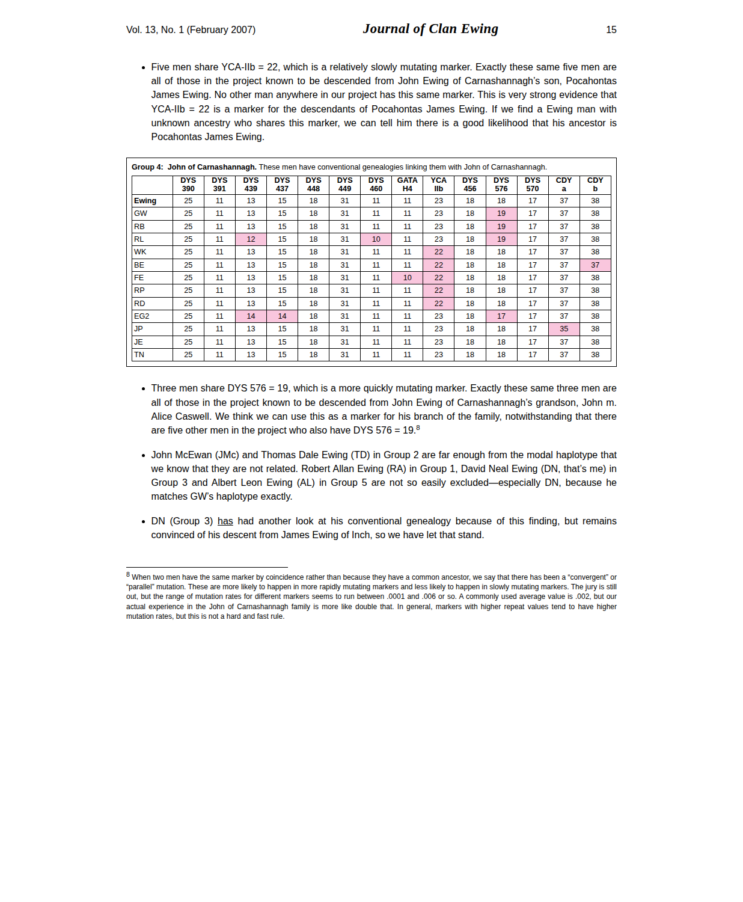Vol. 13, No. 1 (February 2007) Journal of Clan Ewing 15
Five men share YCA-IIb = 22, which is a relatively slowly mutating marker. Exactly these same five men are all of those in the project known to be descended from John Ewing of Carnashannagh’s son, Pocahontas James Ewing. No other man anywhere in our project has this same marker. This is very strong evidence that YCA-IIb = 22 is a marker for the descendants of Pocahontas James Ewing. If we find a Ewing man with unknown ancestry who shares this marker, we can tell him there is a good likelihood that his ancestor is Pocahontas James Ewing.
Group 4: John of Carnashannagh. These men have conventional genealogies linking them with John of Carnashannagh.
| | DYS 390 | DYS 391 | DYS 439 | DYS 437 | DYS 448 | DYS 449 | DYS 460 | GATA H4 | YCA IIb | DYS 456 | DYS 576 | DYS 570 | CDY a | CDY b |
| --- | --- | --- | --- | --- | --- | --- | --- | --- | --- | --- | --- | --- | --- | --- |
| Ewing | 25 | 11 | 13 | 15 | 18 | 31 | 11 | 11 | 23 | 18 | 18 | 17 | 37 | 38 |
| GW | 25 | 11 | 13 | 15 | 18 | 31 | 11 | 11 | 23 | 18 | 19 | 17 | 37 | 38 |
| RB | 25 | 11 | 13 | 15 | 18 | 31 | 11 | 11 | 23 | 18 | 19 | 17 | 37 | 38 |
| RL | 25 | 11 | 12 | 15 | 18 | 31 | 10 | 11 | 23 | 18 | 19 | 17 | 37 | 38 |
| WK | 25 | 11 | 13 | 15 | 18 | 31 | 11 | 11 | 22 | 18 | 18 | 17 | 37 | 38 |
| BE | 25 | 11 | 13 | 15 | 18 | 31 | 11 | 11 | 22 | 18 | 18 | 17 | 37 | 37 |
| FE | 25 | 11 | 13 | 15 | 18 | 31 | 11 | 10 | 22 | 18 | 18 | 17 | 37 | 38 |
| RP | 25 | 11 | 13 | 15 | 18 | 31 | 11 | 11 | 22 | 18 | 18 | 17 | 37 | 38 |
| RD | 25 | 11 | 13 | 15 | 18 | 31 | 11 | 11 | 22 | 18 | 18 | 17 | 37 | 38 |
| EG2 | 25 | 11 | 14 | 14 | 18 | 31 | 11 | 11 | 23 | 18 | 17 | 17 | 37 | 38 |
| JP | 25 | 11 | 13 | 15 | 18 | 31 | 11 | 11 | 23 | 18 | 18 | 17 | 35 | 38 |
| JE | 25 | 11 | 13 | 15 | 18 | 31 | 11 | 11 | 23 | 18 | 18 | 17 | 37 | 38 |
| TN | 25 | 11 | 13 | 15 | 18 | 31 | 11 | 11 | 23 | 18 | 18 | 17 | 37 | 38 |
Three men share DYS 576 = 19, which is a more quickly mutating marker. Exactly these same three men are all of those in the project known to be descended from John Ewing of Carnashannagh’s grandson, John m. Alice Caswell. We think we can use this as a marker for his branch of the family, notwithstanding that there are five other men in the project who also have DYS 576 = 19.8
John McEwan (JMc) and Thomas Dale Ewing (TD) in Group 2 are far enough from the modal haplotype that we know that they are not related. Robert Allan Ewing (RA) in Group 1, David Neal Ewing (DN, that’s me) in Group 3 and Albert Leon Ewing (AL) in Group 5 are not so easily excluded—especially DN, because he matches GW’s haplotype exactly.
DN (Group 3) has had another look at his conventional genealogy because of this finding, but remains convinced of his descent from James Ewing of Inch, so we have let that stand.
8 When two men have the same marker by coincidence rather than because they have a common ancestor, we say that there has been a “convergent” or “parallel” mutation. These are more likely to happen in more rapidly mutating markers and less likely to happen in slowly mutating markers. The jury is still out, but the range of mutation rates for different markers seems to run between .0001 and .006 or so. A commonly used average value is .002, but our actual experience in the John of Carnashannagh family is more like double that. In general, markers with higher repeat values tend to have higher mutation rates, but this is not a hard and fast rule.